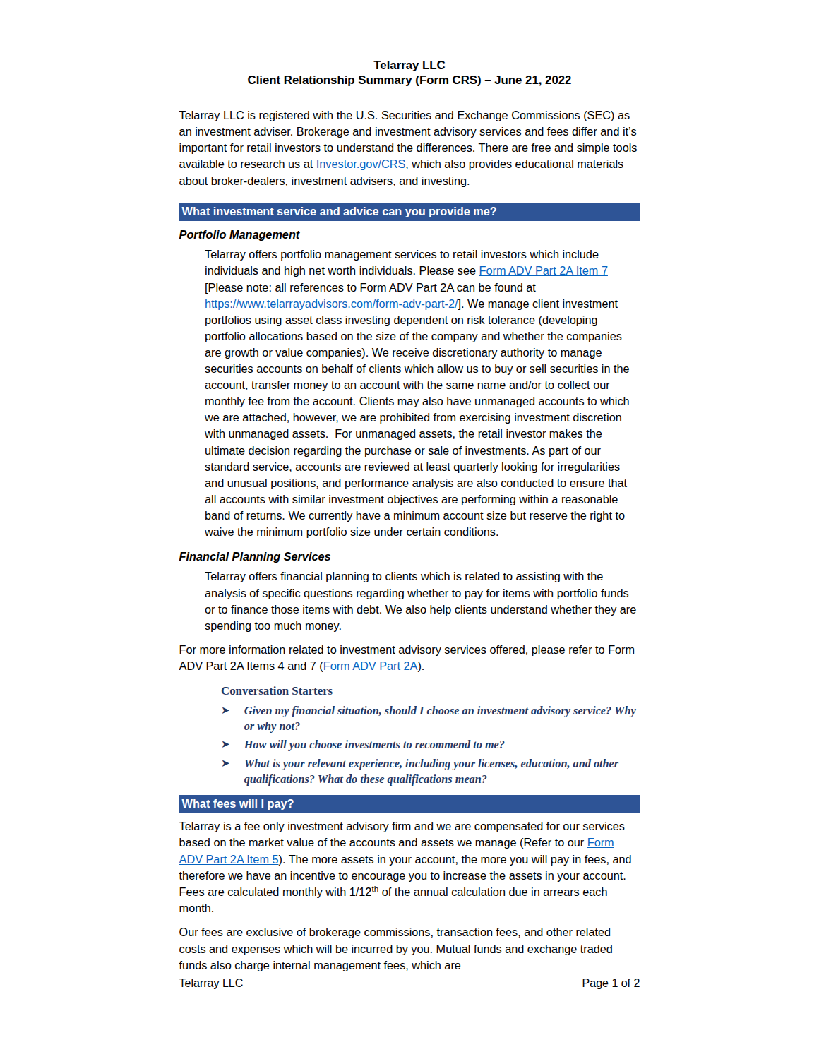Telarray LLC Client Relationship Summary (Form CRS) – June 21, 2022
Telarray LLC is registered with the U.S. Securities and Exchange Commissions (SEC) as an investment adviser. Brokerage and investment advisory services and fees differ and it’s important for retail investors to understand the differences. There are free and simple tools available to research us at Investor.gov/CRS, which also provides educational materials about broker-dealers, investment advisers, and investing.
What investment service and advice can you provide me?
Portfolio Management
Telarray offers portfolio management services to retail investors which include individuals and high net worth individuals. Please see Form ADV Part 2A Item 7 [Please note: all references to Form ADV Part 2A can be found at https://www.telarrayadvisors.com/form-adv-part-2/]. We manage client investment portfolios using asset class investing dependent on risk tolerance (developing portfolio allocations based on the size of the company and whether the companies are growth or value companies). We receive discretionary authority to manage securities accounts on behalf of clients which allow us to buy or sell securities in the account, transfer money to an account with the same name and/or to collect our monthly fee from the account. Clients may also have unmanaged accounts to which we are attached, however, we are prohibited from exercising investment discretion with unmanaged assets. For unmanaged assets, the retail investor makes the ultimate decision regarding the purchase or sale of investments. As part of our standard service, accounts are reviewed at least quarterly looking for irregularities and unusual positions, and performance analysis are also conducted to ensure that all accounts with similar investment objectives are performing within a reasonable band of returns. We currently have a minimum account size but reserve the right to waive the minimum portfolio size under certain conditions.
Financial Planning Services
Telarray offers financial planning to clients which is related to assisting with the analysis of specific questions regarding whether to pay for items with portfolio funds or to finance those items with debt. We also help clients understand whether they are spending too much money.
For more information related to investment advisory services offered, please refer to Form ADV Part 2A Items 4 and 7 (Form ADV Part 2A).
Conversation Starters
Given my financial situation, should I choose an investment advisory service? Why or why not?
How will you choose investments to recommend to me?
What is your relevant experience, including your licenses, education, and other qualifications? What do these qualifications mean?
What fees will I pay?
Telarray is a fee only investment advisory firm and we are compensated for our services based on the market value of the accounts and assets we manage (Refer to our Form ADV Part 2A Item 5). The more assets in your account, the more you will pay in fees, and therefore we have an incentive to encourage you to increase the assets in your account. Fees are calculated monthly with 1/12th of the annual calculation due in arrears each month.
Our fees are exclusive of brokerage commissions, transaction fees, and other related costs and expenses which will be incurred by you. Mutual funds and exchange traded funds also charge internal management fees, which are
Telarray LLC Page 1 of 2